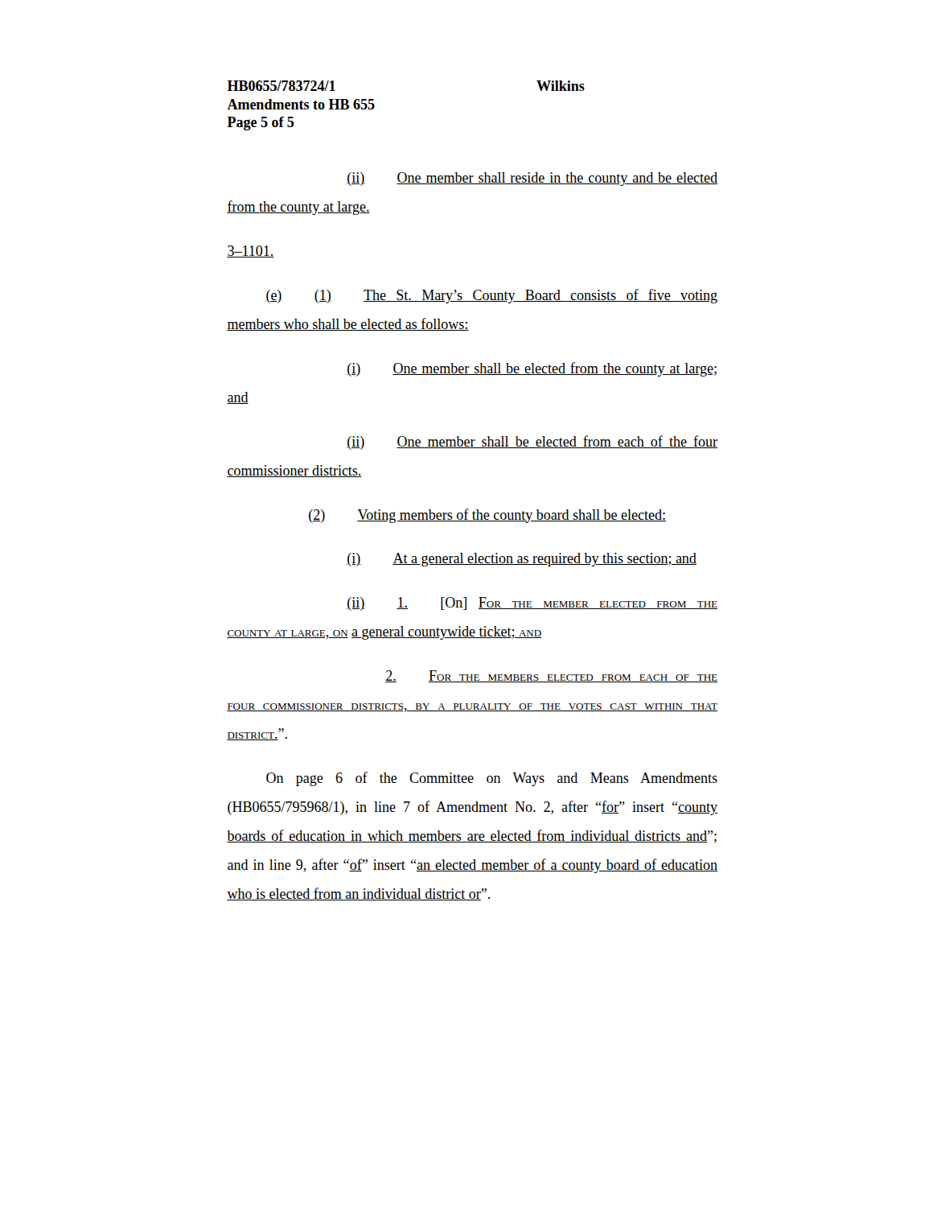HB0655/783724/1Wilkins
Amendments to HB 655
Page 5 of 5
(ii) One member shall reside in the county and be elected from the county at large.
3–1101.
(e) (1) The St. Mary’s County Board consists of five voting members who shall be elected as follows:
(i) One member shall be elected from the county at large; and
(ii) One member shall be elected from each of the four commissioner districts.
(2) Voting members of the county board shall be elected:
(i) At a general election as required by this section; and
(ii) 1. [On] For the member elected from the county at large, on a general countywide ticket; and
2. For the members elected from each of the four commissioner districts, by a plurality of the votes cast within that district.”.
On page 6 of the Committee on Ways and Means Amendments (HB0655/795968/1), in line 7 of Amendment No. 2, after “for” insert “county boards of education in which members are elected from individual districts and”; and in line 9, after “of” insert “an elected member of a county board of education who is elected from an individual district or”.